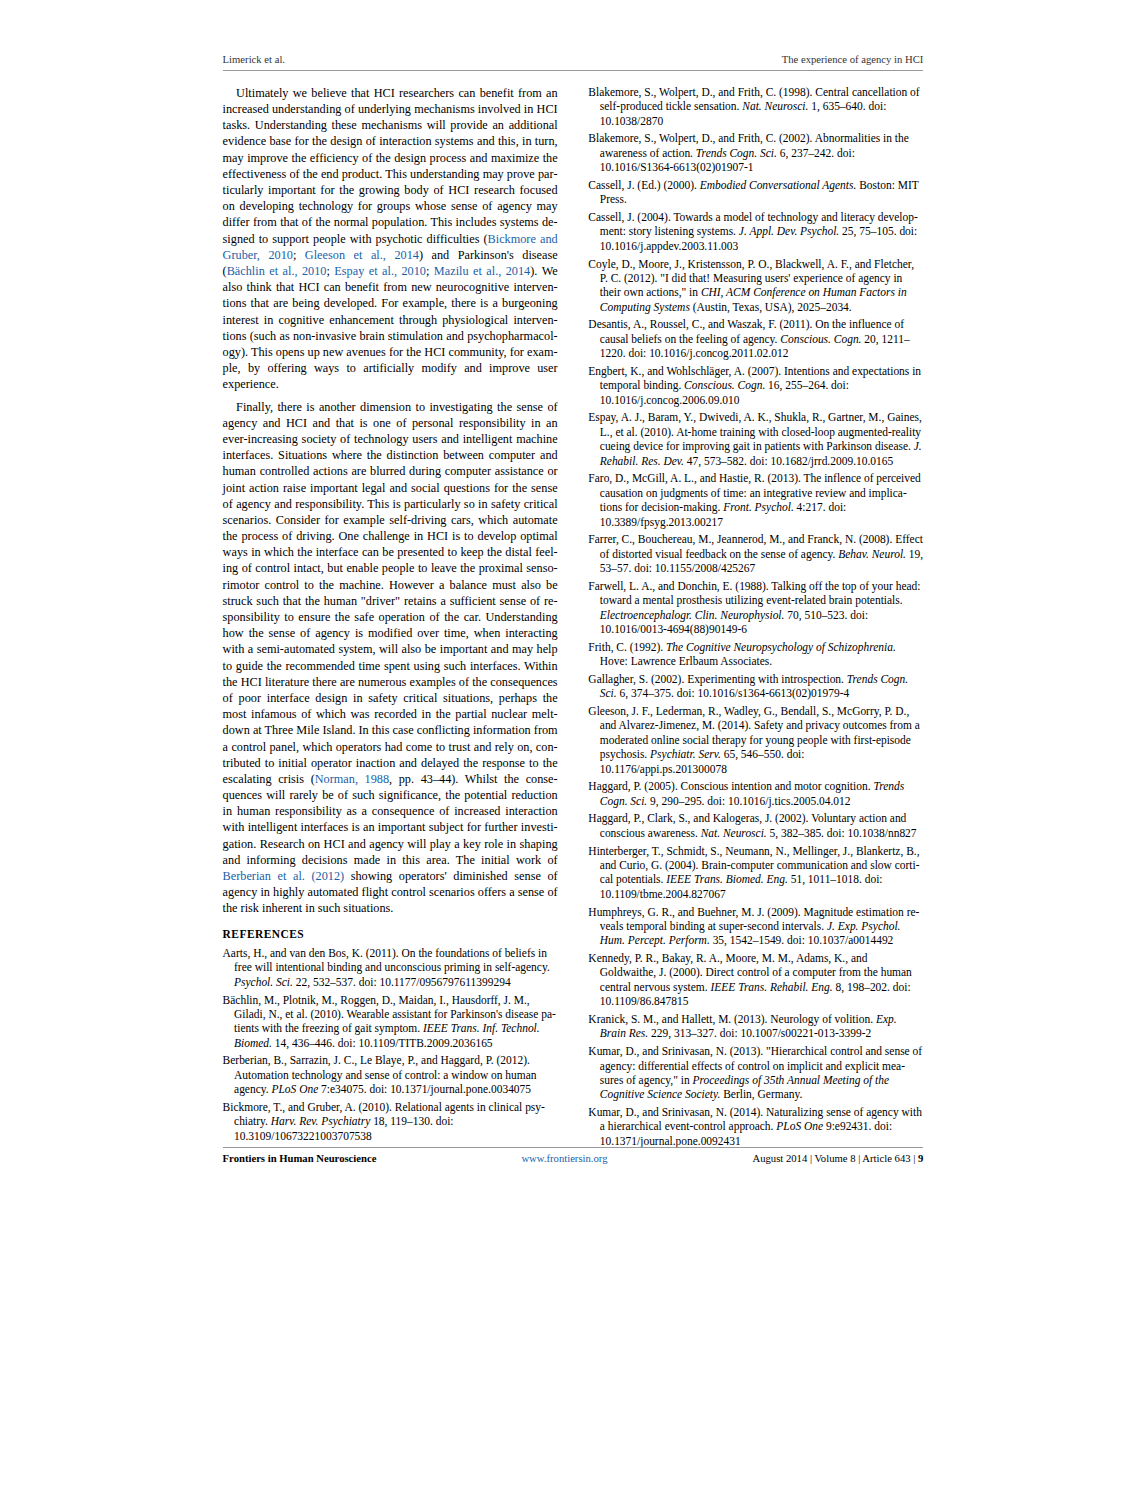Limerick et al.
The experience of agency in HCI
Ultimately we believe that HCI researchers can benefit from an increased understanding of underlying mechanisms involved in HCI tasks. Understanding these mechanisms will provide an additional evidence base for the design of interaction systems and this, in turn, may improve the efficiency of the design process and maximize the effectiveness of the end product. This understanding may prove particularly important for the growing body of HCI research focused on developing technology for groups whose sense of agency may differ from that of the normal population. This includes systems designed to support people with psychotic difficulties (Bickmore and Gruber, 2010; Gleeson et al., 2014) and Parkinson's disease (Bächlin et al., 2010; Espay et al., 2010; Mazilu et al., 2014). We also think that HCI can benefit from new neurocognitive interventions that are being developed. For example, there is a burgeoning interest in cognitive enhancement through physiological interventions (such as non-invasive brain stimulation and psychopharmacology). This opens up new avenues for the HCI community, for example, by offering ways to artificially modify and improve user experience.
Finally, there is another dimension to investigating the sense of agency and HCI and that is one of personal responsibility in an ever-increasing society of technology users and intelligent machine interfaces. Situations where the distinction between computer and human controlled actions are blurred during computer assistance or joint action raise important legal and social questions for the sense of agency and responsibility. This is particularly so in safety critical scenarios. Consider for example self-driving cars, which automate the process of driving. One challenge in HCI is to develop optimal ways in which the interface can be presented to keep the distal feeling of control intact, but enable people to leave the proximal sensorimotor control to the machine. However a balance must also be struck such that the human "driver" retains a sufficient sense of responsibility to ensure the safe operation of the car. Understanding how the sense of agency is modified over time, when interacting with a semi-automated system, will also be important and may help to guide the recommended time spent using such interfaces. Within the HCI literature there are numerous examples of the consequences of poor interface design in safety critical situations, perhaps the most infamous of which was recorded in the partial nuclear meltdown at Three Mile Island. In this case conflicting information from a control panel, which operators had come to trust and rely on, contributed to initial operator inaction and delayed the response to the escalating crisis (Norman, 1988, pp. 43–44). Whilst the consequences will rarely be of such significance, the potential reduction in human responsibility as a consequence of increased interaction with intelligent interfaces is an important subject for further investigation. Research on HCI and agency will play a key role in shaping and informing decisions made in this area. The initial work of Berberian et al. (2012) showing operators' diminished sense of agency in highly automated flight control scenarios offers a sense of the risk inherent in such situations.
References
Aarts, H., and van den Bos, K. (2011). On the foundations of beliefs in free will intentional binding and unconscious priming in self-agency. Psychol. Sci. 22, 532–537. doi: 10.1177/0956797611399294
Bächlin, M., Plotnik, M., Roggen, D., Maidan, I., Hausdorff, J. M., Giladi, N., et al. (2010). Wearable assistant for Parkinson's disease patients with the freezing of gait symptom. IEEE Trans. Inf. Technol. Biomed. 14, 436–446. doi: 10.1109/TITB.2009.2036165
Berberian, B., Sarrazin, J. C., Le Blaye, P., and Haggard, P. (2012). Automation technology and sense of control: a window on human agency. PLoS One 7:e34075. doi: 10.1371/journal.pone.0034075
Bickmore, T., and Gruber, A. (2010). Relational agents in clinical psychiatry. Harv. Rev. Psychiatry 18, 119–130. doi: 10.3109/10673221003707538
Blakemore, S., Wolpert, D., and Frith, C. (1998). Central cancellation of self-produced tickle sensation. Nat. Neurosci. 1, 635–640. doi: 10.1038/2870
Blakemore, S., Wolpert, D., and Frith, C. (2002). Abnormalities in the awareness of action. Trends Cogn. Sci. 6, 237–242. doi: 10.1016/S1364-6613(02)01907-1
Cassell, J. (Ed.) (2000). Embodied Conversational Agents. Boston: MIT Press.
Cassell, J. (2004). Towards a model of technology and literacy development: story listening systems. J. Appl. Dev. Psychol. 25, 75–105. doi: 10.1016/j.appdev.2003.11.003
Coyle, D., Moore, J., Kristensson, P. O., Blackwell, A. F., and Fletcher, P. C. (2012). "I did that! Measuring users' experience of agency in their own actions," in CHI, ACM Conference on Human Factors in Computing Systems (Austin, Texas, USA), 2025–2034.
Desantis, A., Roussel, C., and Waszak, F. (2011). On the influence of causal beliefs on the feeling of agency. Conscious. Cogn. 20, 1211–1220. doi: 10.1016/j.concog.2011.02.012
Engbert, K., and Wohlschläger, A. (2007). Intentions and expectations in temporal binding. Conscious. Cogn. 16, 255–264. doi: 10.1016/j.concog.2006.09.010
Espay, A. J., Baram, Y., Dwivedi, A. K., Shukla, R., Gartner, M., Gaines, L., et al. (2010). At-home training with closed-loop augmented-reality cueing device for improving gait in patients with Parkinson disease. J. Rehabil. Res. Dev. 47, 573–582. doi: 10.1682/jrrd.2009.10.0165
Faro, D., McGill, A. L., and Hastie, R. (2013). The inflence of perceived causation on judgments of time: an integrative review and implications for decision-making. Front. Psychol. 4:217. doi: 10.3389/fpsyg.2013.00217
Farrer, C., Bouchereau, M., Jeannerod, M., and Franck, N. (2008). Effect of distorted visual feedback on the sense of agency. Behav. Neurol. 19, 53–57. doi: 10.1155/2008/425267
Farwell, L. A., and Donchin, E. (1988). Talking off the top of your head: toward a mental prosthesis utilizing event-related brain potentials. Electroencephalogr. Clin. Neurophysiol. 70, 510–523. doi: 10.1016/0013-4694(88)90149-6
Frith, C. (1992). The Cognitive Neuropsychology of Schizophrenia. Hove: Lawrence Erlbaum Associates.
Gallagher, S. (2002). Experimenting with introspection. Trends Cogn. Sci. 6, 374–375. doi: 10.1016/s1364-6613(02)01979-4
Gleeson, J. F., Lederman, R., Wadley, G., Bendall, S., McGorry, P. D., and Alvarez-Jimenez, M. (2014). Safety and privacy outcomes from a moderated online social therapy for young people with first-episode psychosis. Psychiatr. Serv. 65, 546–550. doi: 10.1176/appi.ps.201300078
Haggard, P. (2005). Conscious intention and motor cognition. Trends Cogn. Sci. 9, 290–295. doi: 10.1016/j.tics.2005.04.012
Haggard, P., Clark, S., and Kalogeras, J. (2002). Voluntary action and conscious awareness. Nat. Neurosci. 5, 382–385. doi: 10.1038/nn827
Hinterberger, T., Schmidt, S., Neumann, N., Mellinger, J., Blankertz, B., and Curio, G. (2004). Brain-computer communication and slow cortical potentials. IEEE Trans. Biomed. Eng. 51, 1011–1018. doi: 10.1109/tbme.2004.827067
Humphreys, G. R., and Buehner, M. J. (2009). Magnitude estimation reveals temporal binding at super-second intervals. J. Exp. Psychol. Hum. Percept. Perform. 35, 1542–1549. doi: 10.1037/a0014492
Kennedy, P. R., Bakay, R. A., Moore, M. M., Adams, K., and Goldwaithe, J. (2000). Direct control of a computer from the human central nervous system. IEEE Trans. Rehabil. Eng. 8, 198–202. doi: 10.1109/86.847815
Kranick, S. M., and Hallett, M. (2013). Neurology of volition. Exp. Brain Res. 229, 313–327. doi: 10.1007/s00221-013-3399-2
Kumar, D., and Srinivasan, N. (2013). "Hierarchical control and sense of agency: differential effects of control on implicit and explicit measures of agency," in Proceedings of 35th Annual Meeting of the Cognitive Science Society. Berlin, Germany.
Kumar, D., and Srinivasan, N. (2014). Naturalizing sense of agency with a hierarchical event-control approach. PLoS One 9:e92431. doi: 10.1371/journal.pone.0092431
Frontiers in Human Neuroscience
www.frontiersin.org
August 2014 | Volume 8 | Article 643 | 9